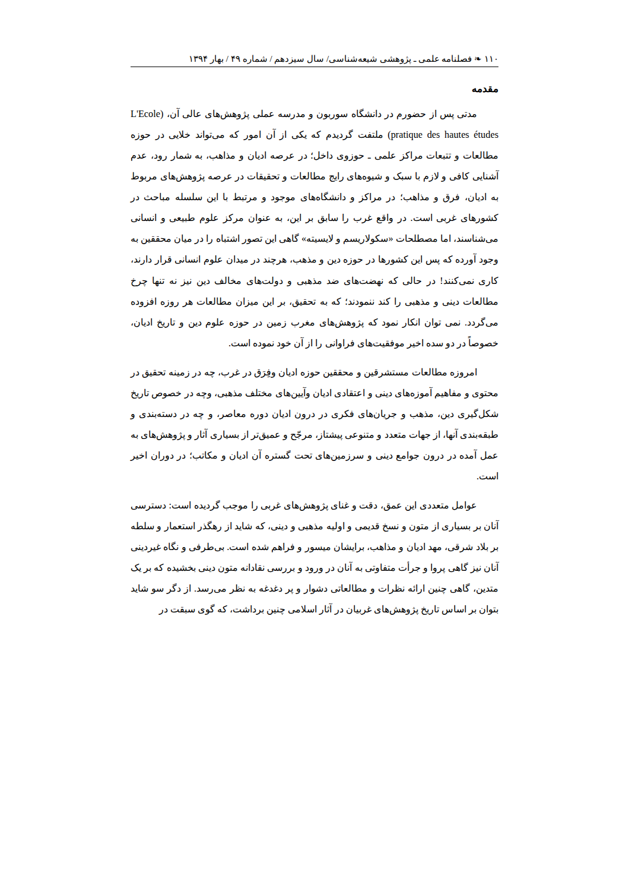۱۱۰ ❧ فصلنامه علمی ـ پژوهشی شیعه‌شناسی/ سال سیزدهم / شماره ۴۹ / بهار ۱۳۹۴
مقدمه
مدتی پس از حضورم در دانشگاه سوربون و مدرسه عملی پژوهش‌های عالی آن، (L'Ecole pratique des hautes études) ملتفت گردیدم که یکی از آن امور که می‌تواند خلایی در حوزه مطالعات و تتبعات مراکز علمی ـ حوزوی داخل؛ در عرصه ادیان و مذاهب، به شمار رود، عدم آشنایی کافی و لازم با سبک و شیوه‌های رایج مطالعات و تحقیقات در عرصه پژوهش‌های مربوط به ادیان، فرق و مذاهب؛ در مراکز و دانشگاه‌های موجود و مرتبط با این سلسله مباحث در کشورهای غربی است. در واقع غرب را سابق بر این، به عنوان مرکز علوم طبیعی و انسانی می‌شناسند، اما مصطلحات «سکولاریسم و لایسیته» گاهی این تصور اشتباه را در میان محققین به وجود آورده که پس این کشورها در حوزه دین و مذهب، هرچند در میدان علوم انسانی قرار دارند، کاری نمی‌کنند! در حالی که نهضت‌های ضد مذهبی و دولت‌های مخالف دین نیز نه تنها چرخ مطالعات دینی و مذهبی را کند ننمودند؛ که به تحقیق، بر این میزان مطالعات هر روزه افزوده می‌گردد. نمی توان انکار نمود که پژوهش‌های مغرب زمین در حوزه علوم دین و تاریخ ادیان، خصوصاً در دو سده اخیر موفقیت‌های فراوانی را از آن خود نموده است.
امروزه مطالعات مستشرقین و محققین حوزه ادیان وفِرَق در غرب، چه در زمینه تحقیق در محتوی و مفاهیم آموزه‌های دینی و اعتقادی ادیان وآیین‌های مختلف مذهبی، وچه در خصوص تاریخ شکل‌گیری دین، مذهب و جریان‌های فکری در درون ادیان دوره معاصر، و چه در دسته‌بندی و طبقه‌بندی آنها، از جهات متعدد و متنوعی پیشتاز، مرجّح و عمیق‌تر از بسیاری آثار و پژوهش‌های به عمل آمده در درون جوامع دینی و سرزمین‌های تحت گستره آن ادیان و مکاتب؛ در دوران اخیر است.
عوامل متعددی این عمق، دقت و غنای پژوهش‌های غربی را موجب گردیده است: دسترسی آنان بر بسیاری از متون و نسخ قدیمی و اولیه مذهبی و دینی، که شاید از رهگذر استعمار و سلطه بر بلاد شرقی، مهد ادیان و مذاهب، برایشان میسور و فراهم شده است. بی‌طرفی و نگاه غیردینی آنان نیز گاهی پروا و جرأت متفاوتی به آنان در ورود و بررسی نقادانه متون دینی بخشیده که بر یک متدین، گاهی چنین ارائه نظرات و مطالعاتی دشوار و پر دغدغه به نظر می‌رسد. از دگر سو شاید بتوان بر اساس تاریخ پژوهش‌های غربیان در آثار اسلامی چنین برداشت، که گوی سبقت در